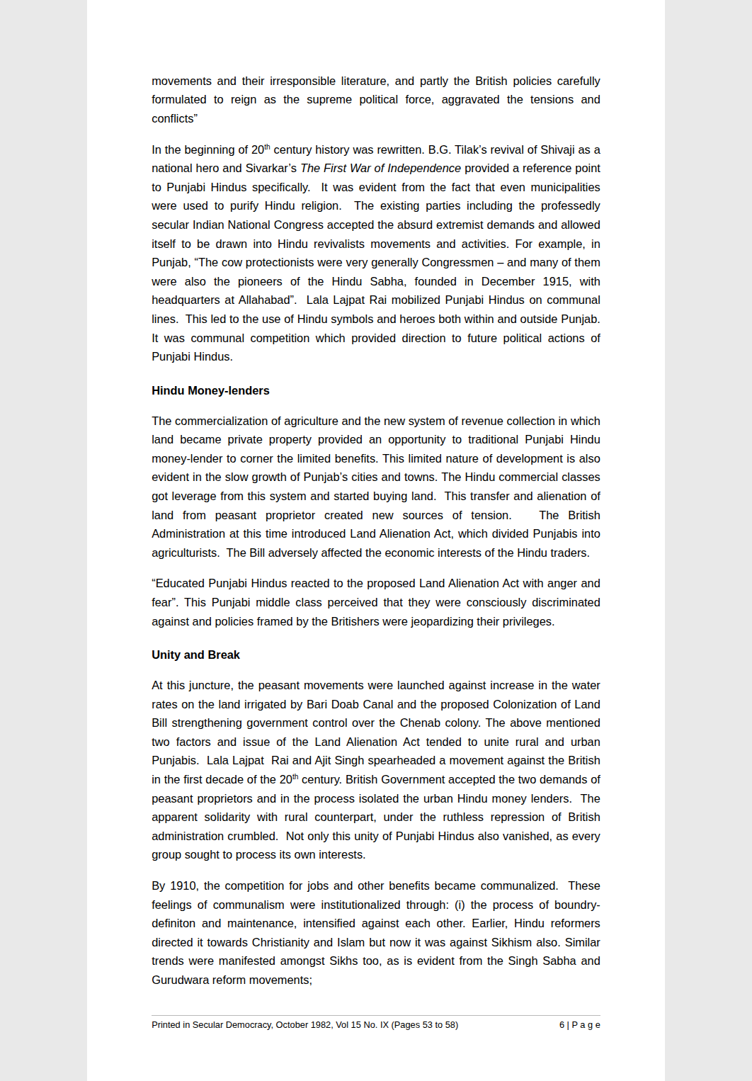movements and their irresponsible literature, and partly the British policies carefully formulated to reign as the supreme political force, aggravated the tensions and conflicts”
In the beginning of 20th century history was rewritten. B.G. Tilak’s revival of Shivaji as a national hero and Sivarkar’s The First War of Independence provided a reference point to Punjabi Hindus specifically. It was evident from the fact that even municipalities were used to purify Hindu religion. The existing parties including the professedly secular Indian National Congress accepted the absurd extremist demands and allowed itself to be drawn into Hindu revivalists movements and activities. For example, in Punjab, “The cow protectionists were very generally Congressmen – and many of them were also the pioneers of the Hindu Sabha, founded in December 1915, with headquarters at Allahabad”. Lala Lajpat Rai mobilized Punjabi Hindus on communal lines. This led to the use of Hindu symbols and heroes both within and outside Punjab. It was communal competition which provided direction to future political actions of Punjabi Hindus.
Hindu Money-lenders
The commercialization of agriculture and the new system of revenue collection in which land became private property provided an opportunity to traditional Punjabi Hindu money-lender to corner the limited benefits. This limited nature of development is also evident in the slow growth of Punjab’s cities and towns. The Hindu commercial classes got leverage from this system and started buying land. This transfer and alienation of land from peasant proprietor created new sources of tension. The British Administration at this time introduced Land Alienation Act, which divided Punjabis into agriculturists. The Bill adversely affected the economic interests of the Hindu traders.
“Educated Punjabi Hindus reacted to the proposed Land Alienation Act with anger and fear”. This Punjabi middle class perceived that they were consciously discriminated against and policies framed by the Britishers were jeopardizing their privileges.
Unity and Break
At this juncture, the peasant movements were launched against increase in the water rates on the land irrigated by Bari Doab Canal and the proposed Colonization of Land Bill strengthening government control over the Chenab colony. The above mentioned two factors and issue of the Land Alienation Act tended to unite rural and urban Punjabis. Lala Lajpat Rai and Ajit Singh spearheaded a movement against the British in the first decade of the 20th century. British Government accepted the two demands of peasant proprietors and in the process isolated the urban Hindu money lenders. The apparent solidarity with rural counterpart, under the ruthless repression of British administration crumbled. Not only this unity of Punjabi Hindus also vanished, as every group sought to process its own interests.
By 1910, the competition for jobs and other benefits became communalized. These feelings of communalism were institutionalized through: (i) the process of boundry-definiton and maintenance, intensified against each other. Earlier, Hindu reformers directed it towards Christianity and Islam but now it was against Sikhism also. Similar trends were manifested amongst Sikhs too, as is evident from the Singh Sabha and Gurudwara reform movements;
Printed in Secular Democracy, October 1982, Vol 15 No. IX (Pages 53 to 58)
6 | P a g e